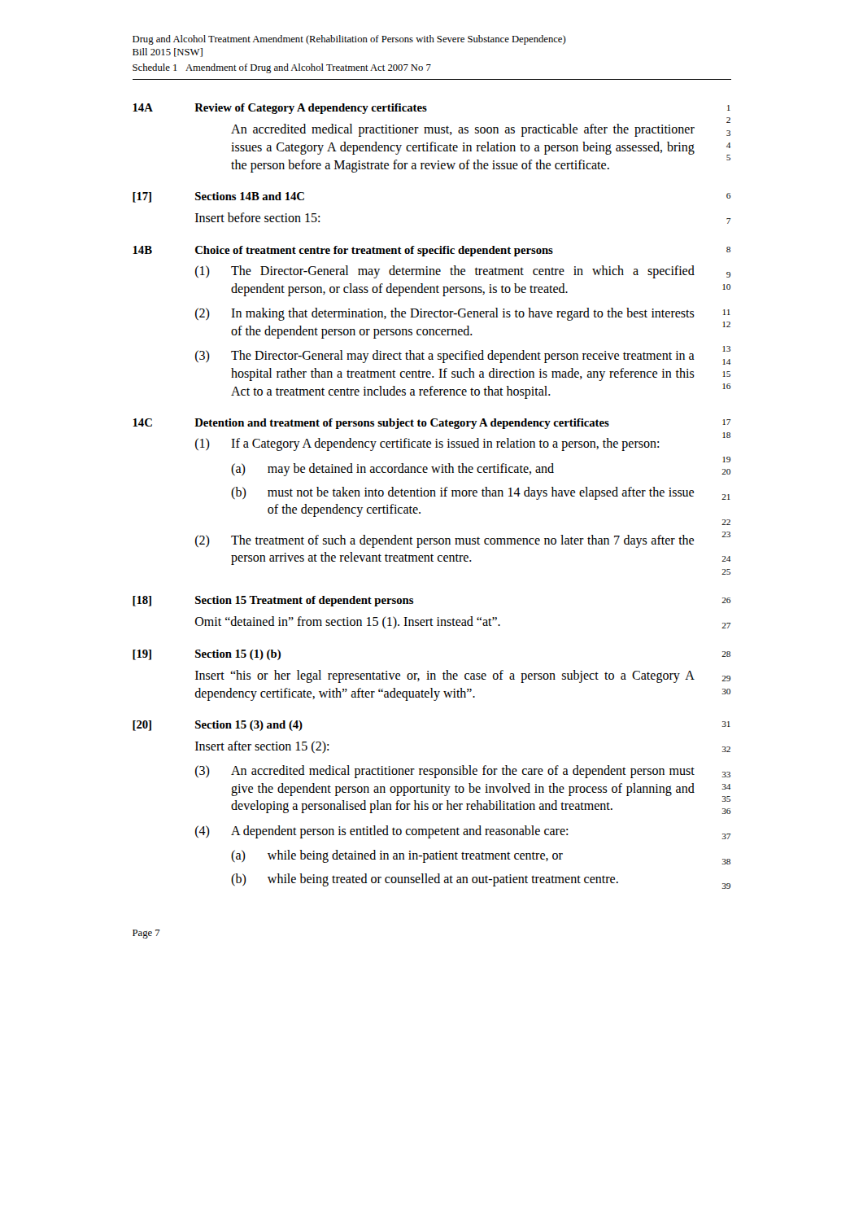Drug and Alcohol Treatment Amendment (Rehabilitation of Persons with Severe Substance Dependence)
Bill 2015 [NSW]
Schedule 1 Amendment of Drug and Alcohol Treatment Act 2007 No 7
14A
Review of Category A dependency certificates
An accredited medical practitioner must, as soon as practicable after the practitioner issues a Category A dependency certificate in relation to a person being assessed, bring the person before a Magistrate for a review of the issue of the certificate.
1 2 3 4 5
[17]
Sections 14B and 14C
Insert before section 15:
6 7
14B
Choice of treatment centre for treatment of specific dependent persons
(1)
The Director-General may determine the treatment centre in which a specified dependent person, or class of dependent persons, is to be treated.
(2)
In making that determination, the Director-General is to have regard to the best interests of the dependent person or persons concerned.
(3)
The Director-General may direct that a specified dependent person receive treatment in a hospital rather than a treatment centre. If such a direction is made, any reference in this Act to a treatment centre includes a reference to that hospital.
8 9 10 11 12 13 14 15 16
14C
Detention and treatment of persons subject to Category A dependency certificates
(1)
If a Category A dependency certificate is issued in relation to a person, the person:
(a)
may be detained in accordance with the certificate, and
(b)
must not be taken into detention if more than 14 days have elapsed after the issue of the dependency certificate.
(2)
The treatment of such a dependent person must commence no later than 7 days after the person arrives at the relevant treatment centre.
17 18 19 20 21 22 23 24 25
[18]
Section 15 Treatment of dependent persons
Omit “detained in” from section 15 (1). Insert instead “at”.
26 27
[19]
Section 15 (1) (b)
Insert “his or her legal representative or, in the case of a person subject to a Category A dependency certificate, with” after “adequately with”.
28 29 30
[20]
Section 15 (3) and (4)
Insert after section 15 (2):
(3)
An accredited medical practitioner responsible for the care of a dependent person must give the dependent person an opportunity to be involved in the process of planning and developing a personalised plan for his or her rehabilitation and treatment.
(4)
A dependent person is entitled to competent and reasonable care:
(a)
while being detained in an in-patient treatment centre, or
(b)
while being treated or counselled at an out-patient treatment centre.
31 32 33 34 35 36 37 38 39
Page 7